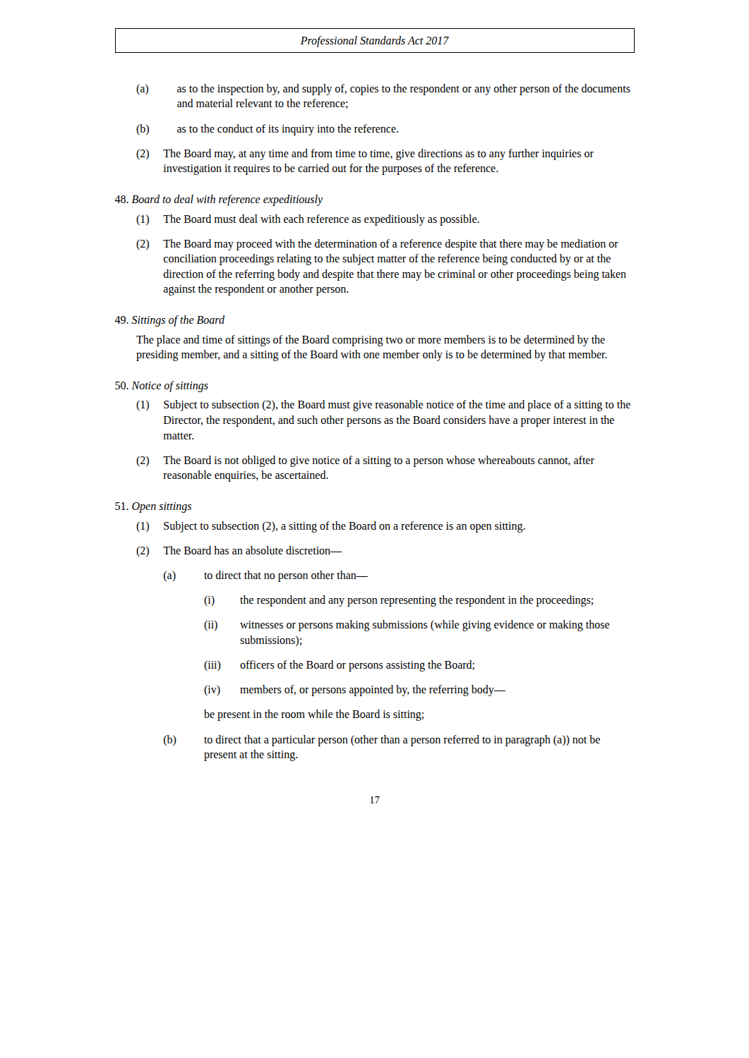Professional Standards Act 2017
(a) as to the inspection by, and supply of, copies to the respondent or any other person of the documents and material relevant to the reference;
(b) as to the conduct of its inquiry into the reference.
(2) The Board may, at any time and from time to time, give directions as to any further inquiries or investigation it requires to be carried out for the purposes of the reference.
48. Board to deal with reference expeditiously
(1) The Board must deal with each reference as expeditiously as possible.
(2) The Board may proceed with the determination of a reference despite that there may be mediation or conciliation proceedings relating to the subject matter of the reference being conducted by or at the direction of the referring body and despite that there may be criminal or other proceedings being taken against the respondent or another person.
49. Sittings of the Board
The place and time of sittings of the Board comprising two or more members is to be determined by the presiding member, and a sitting of the Board with one member only is to be determined by that member.
50. Notice of sittings
(1) Subject to subsection (2), the Board must give reasonable notice of the time and place of a sitting to the Director, the respondent, and such other persons as the Board considers have a proper interest in the matter.
(2) The Board is not obliged to give notice of a sitting to a person whose whereabouts cannot, after reasonable enquiries, be ascertained.
51. Open sittings
(1) Subject to subsection (2), a sitting of the Board on a reference is an open sitting.
(2) The Board has an absolute discretion—
(a) to direct that no person other than—
(i) the respondent and any person representing the respondent in the proceedings;
(ii) witnesses or persons making submissions (while giving evidence or making those submissions);
(iii) officers of the Board or persons assisting the Board;
(iv) members of, or persons appointed by, the referring body—
be present in the room while the Board is sitting;
(b) to direct that a particular person (other than a person referred to in paragraph (a)) not be present at the sitting.
17